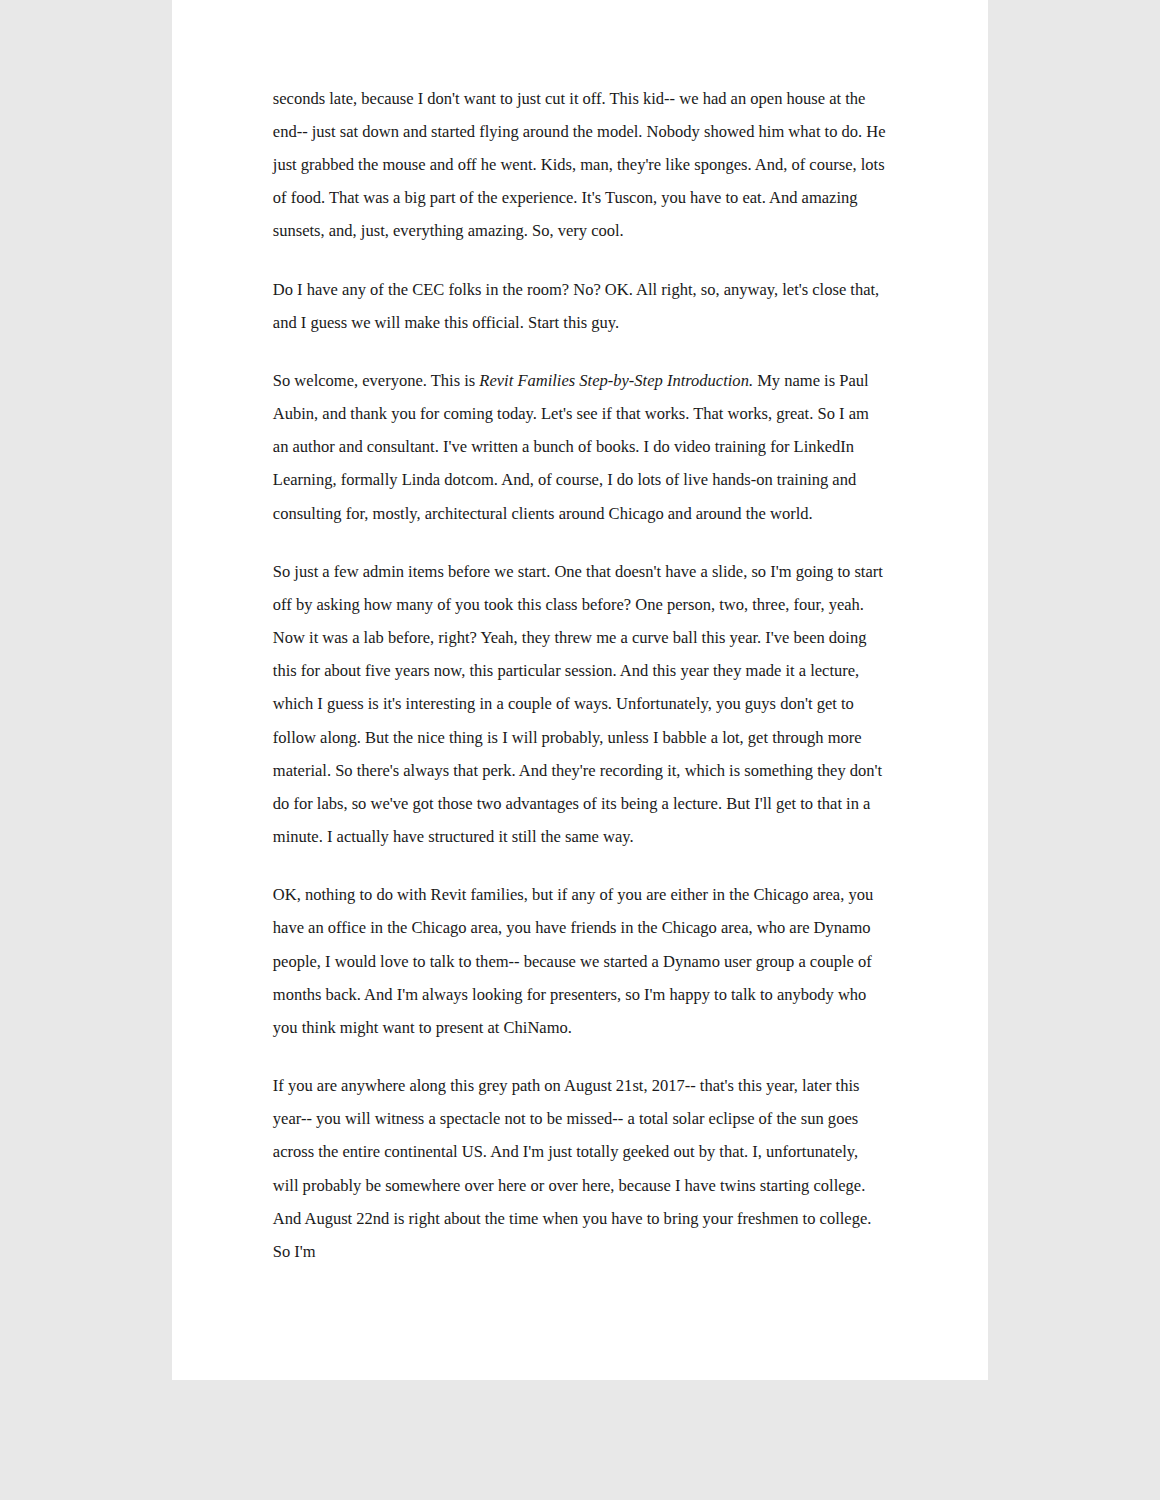seconds late, because I don't want to just cut it off. This kid-- we had an open house at the end-- just sat down and started flying around the model. Nobody showed him what to do. He just grabbed the mouse and off he went. Kids, man, they're like sponges. And, of course, lots of food. That was a big part of the experience. It's Tuscon, you have to eat. And amazing sunsets, and, just, everything amazing. So, very cool.
Do I have any of the CEC folks in the room? No? OK. All right, so, anyway, let's close that, and I guess we will make this official. Start this guy.
So welcome, everyone. This is Revit Families Step-by-Step Introduction. My name is Paul Aubin, and thank you for coming today. Let's see if that works. That works, great. So I am an author and consultant. I've written a bunch of books. I do video training for LinkedIn Learning, formally Linda dotcom. And, of course, I do lots of live hands-on training and consulting for, mostly, architectural clients around Chicago and around the world.
So just a few admin items before we start. One that doesn't have a slide, so I'm going to start off by asking how many of you took this class before? One person, two, three, four, yeah. Now it was a lab before, right? Yeah, they threw me a curve ball this year. I've been doing this for about five years now, this particular session. And this year they made it a lecture, which I guess is it's interesting in a couple of ways. Unfortunately, you guys don't get to follow along. But the nice thing is I will probably, unless I babble a lot, get through more material. So there's always that perk. And they're recording it, which is something they don't do for labs, so we've got those two advantages of its being a lecture. But I'll get to that in a minute. I actually have structured it still the same way.
OK, nothing to do with Revit families, but if any of you are either in the Chicago area, you have an office in the Chicago area, you have friends in the Chicago area, who are Dynamo people, I would love to talk to them-- because we started a Dynamo user group a couple of months back. And I'm always looking for presenters, so I'm happy to talk to anybody who you think might want to present at ChiNamo.
If you are anywhere along this grey path on August 21st, 2017-- that's this year, later this year-- you will witness a spectacle not to be missed-- a total solar eclipse of the sun goes across the entire continental US. And I'm just totally geeked out by that. I, unfortunately, will probably be somewhere over here or over here, because I have twins starting college. And August 22nd is right about the time when you have to bring your freshmen to college. So I'm